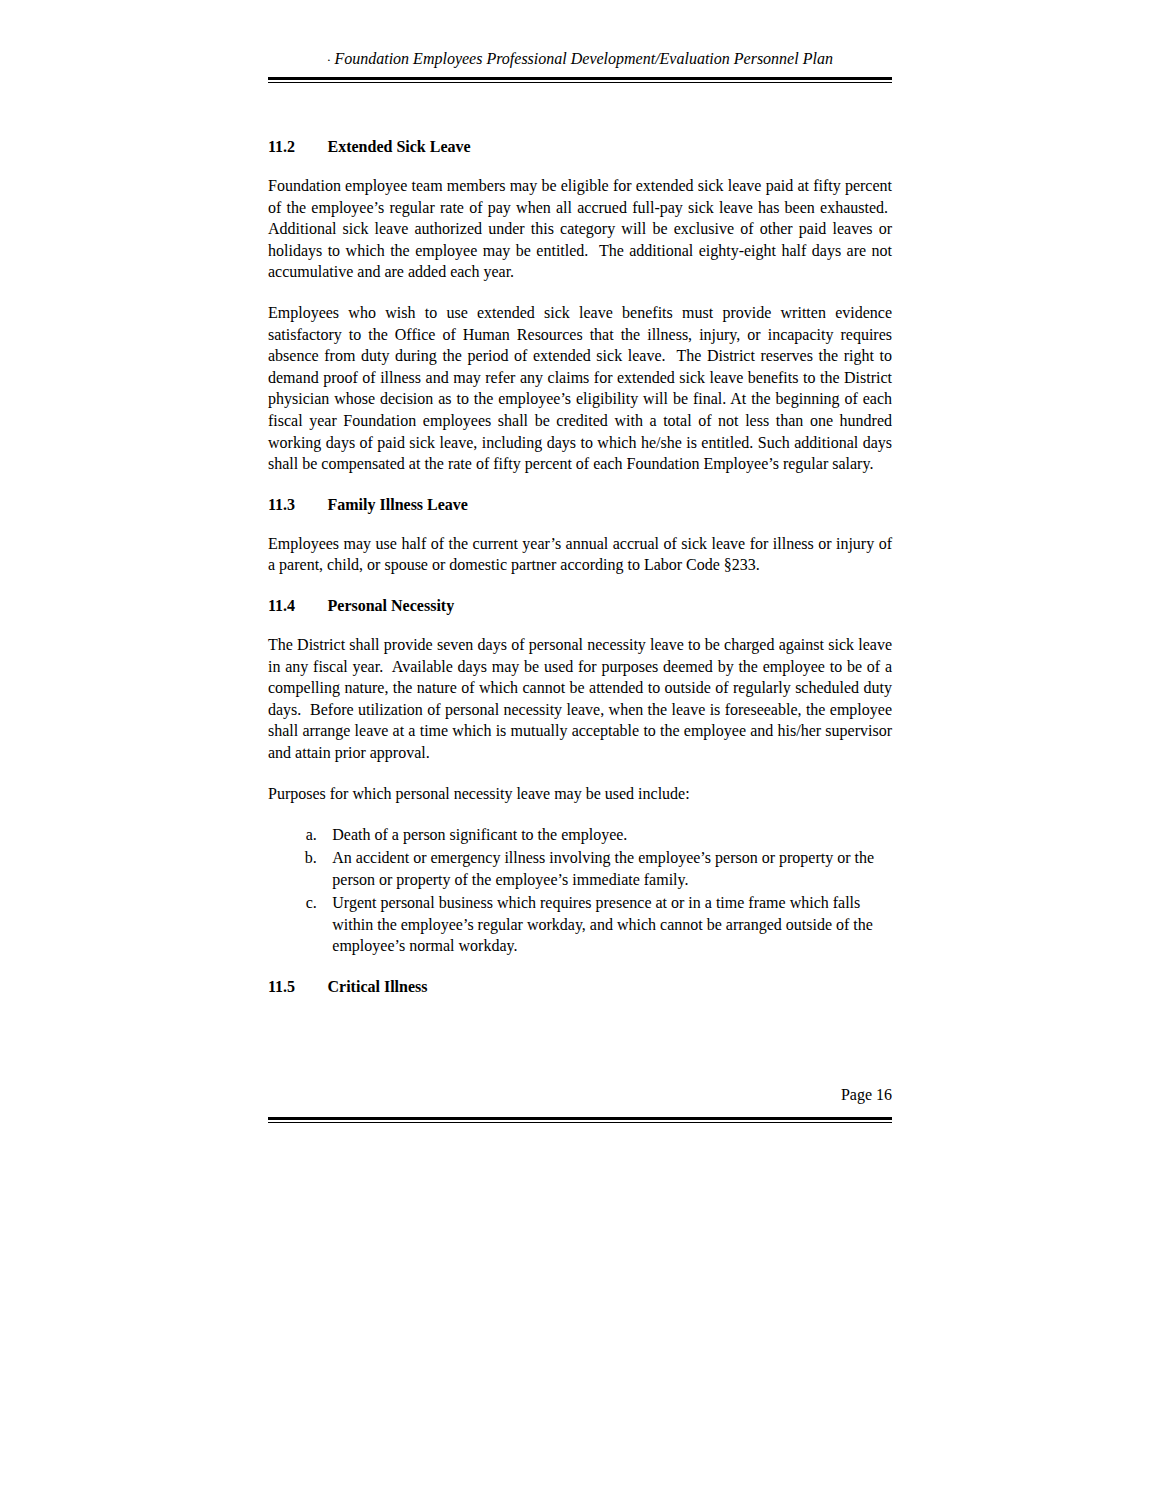· Foundation Employees Professional Development/Evaluation Personnel Plan
11.2 Extended Sick Leave
Foundation employee team members may be eligible for extended sick leave paid at fifty percent of the employee’s regular rate of pay when all accrued full-pay sick leave has been exhausted. Additional sick leave authorized under this category will be exclusive of other paid leaves or holidays to which the employee may be entitled. The additional eighty-eight half days are not accumulative and are added each year.
Employees who wish to use extended sick leave benefits must provide written evidence satisfactory to the Office of Human Resources that the illness, injury, or incapacity requires absence from duty during the period of extended sick leave. The District reserves the right to demand proof of illness and may refer any claims for extended sick leave benefits to the District physician whose decision as to the employee’s eligibility will be final. At the beginning of each fiscal year Foundation employees shall be credited with a total of not less than one hundred working days of paid sick leave, including days to which he/she is entitled. Such additional days shall be compensated at the rate of fifty percent of each Foundation Employee’s regular salary.
11.3 Family Illness Leave
Employees may use half of the current year’s annual accrual of sick leave for illness or injury of a parent, child, or spouse or domestic partner according to Labor Code §233.
11.4 Personal Necessity
The District shall provide seven days of personal necessity leave to be charged against sick leave in any fiscal year. Available days may be used for purposes deemed by the employee to be of a compelling nature, the nature of which cannot be attended to outside of regularly scheduled duty days. Before utilization of personal necessity leave, when the leave is foreseeable, the employee shall arrange leave at a time which is mutually acceptable to the employee and his/her supervisor and attain prior approval.
Purposes for which personal necessity leave may be used include:
Death of a person significant to the employee.
An accident or emergency illness involving the employee’s person or property or the person or property of the employee’s immediate family.
Urgent personal business which requires presence at or in a time frame which falls within the employee’s regular workday, and which cannot be arranged outside of the employee’s normal workday.
11.5 Critical Illness
Page 16